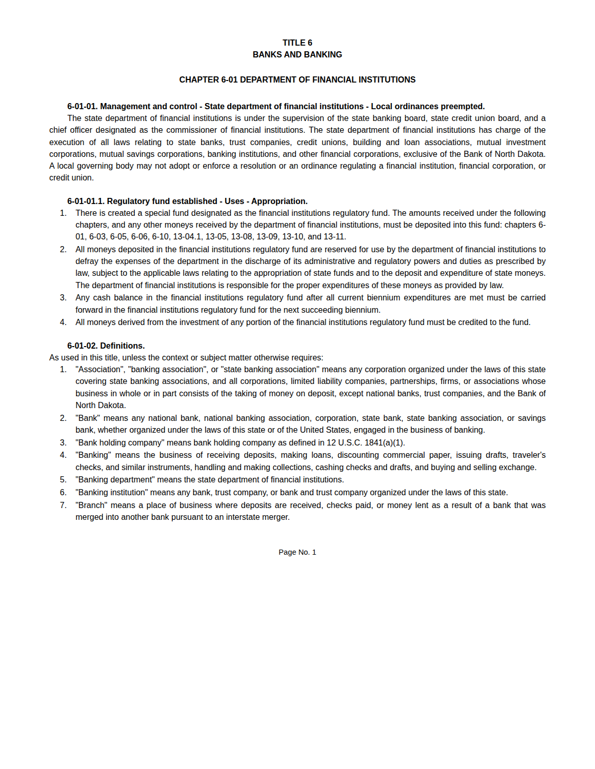TITLE 6 BANKS AND BANKING
CHAPTER 6-01 DEPARTMENT OF FINANCIAL INSTITUTIONS
6-01-01. Management and control - State department of financial institutions - Local ordinances preempted.
The state department of financial institutions is under the supervision of the state banking board, state credit union board, and a chief officer designated as the commissioner of financial institutions. The state department of financial institutions has charge of the execution of all laws relating to state banks, trust companies, credit unions, building and loan associations, mutual investment corporations, mutual savings corporations, banking institutions, and other financial corporations, exclusive of the Bank of North Dakota. A local governing body may not adopt or enforce a resolution or an ordinance regulating a financial institution, financial corporation, or credit union.
6-01-01.1. Regulatory fund established - Uses - Appropriation.
1. There is created a special fund designated as the financial institutions regulatory fund. The amounts received under the following chapters, and any other moneys received by the department of financial institutions, must be deposited into this fund: chapters 6-01, 6-03, 6-05, 6-06, 6-10, 13-04.1, 13-05, 13-08, 13-09, 13-10, and 13-11.
2. All moneys deposited in the financial institutions regulatory fund are reserved for use by the department of financial institutions to defray the expenses of the department in the discharge of its administrative and regulatory powers and duties as prescribed by law, subject to the applicable laws relating to the appropriation of state funds and to the deposit and expenditure of state moneys. The department of financial institutions is responsible for the proper expenditures of these moneys as provided by law.
3. Any cash balance in the financial institutions regulatory fund after all current biennium expenditures are met must be carried forward in the financial institutions regulatory fund for the next succeeding biennium.
4. All moneys derived from the investment of any portion of the financial institutions regulatory fund must be credited to the fund.
6-01-02. Definitions.
As used in this title, unless the context or subject matter otherwise requires:
1."Association", "banking association", or "state banking association" means any corporation organized under the laws of this state covering state banking associations, and all corporations, limited liability companies, partnerships, firms, or associations whose business in whole or in part consists of the taking of money on deposit, except national banks, trust companies, and the Bank of North Dakota.
2."Bank" means any national bank, national banking association, corporation, state bank, state banking association, or savings bank, whether organized under the laws of this state or of the United States, engaged in the business of banking.
3."Bank holding company" means bank holding company as defined in 12 U.S.C. 1841(a)(1).
4."Banking" means the business of receiving deposits, making loans, discounting commercial paper, issuing drafts, traveler's checks, and similar instruments, handling and making collections, cashing checks and drafts, and buying and selling exchange.
5."Banking department" means the state department of financial institutions.
6."Banking institution" means any bank, trust company, or bank and trust company organized under the laws of this state.
7."Branch" means a place of business where deposits are received, checks paid, or money lent as a result of a bank that was merged into another bank pursuant to an interstate merger.
Page No. 1